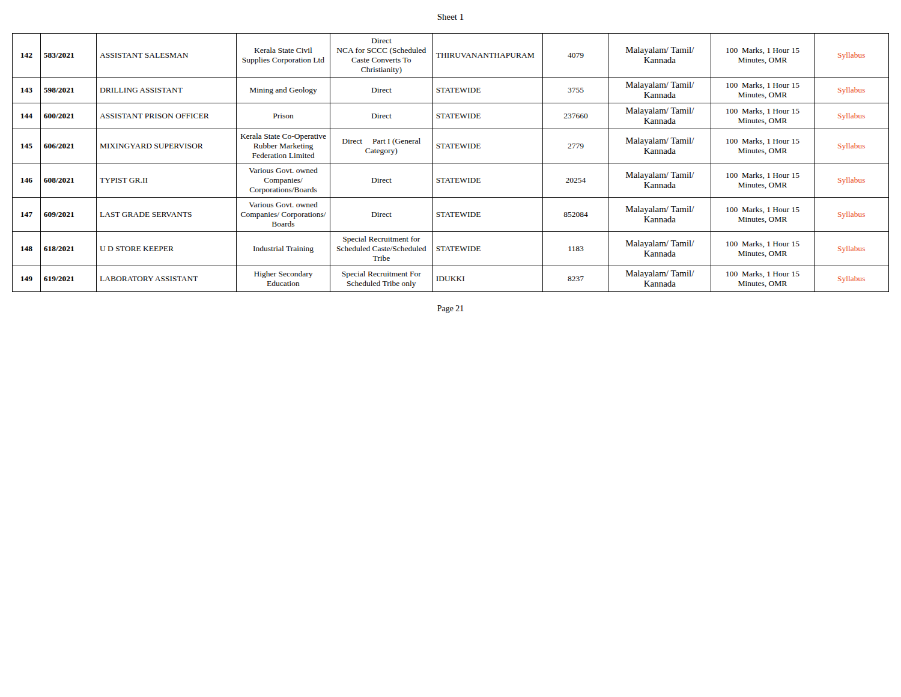Sheet 1
| 142 | 583/2021 | ASSISTANT SALESMAN | Kerala State Civil Supplies Corporation Ltd | Direct NCA for SCCC (Scheduled Caste Converts To Christianity) | THIRUVANANTHAPURAM | 4079 | Malayalam/ Tamil/ Kannada | 100 Marks, 1 Hour 15 Minutes, OMR | Syllabus |
| 143 | 598/2021 | DRILLING ASSISTANT | Mining and Geology | Direct | STATEWIDE | 3755 | Malayalam/ Tamil/ Kannada | 100 Marks, 1 Hour 15 Minutes, OMR | Syllabus |
| 144 | 600/2021 | ASSISTANT PRISON OFFICER | Prison | Direct | STATEWIDE | 237660 | Malayalam/ Tamil/ Kannada | 100 Marks, 1 Hour 15 Minutes, OMR | Syllabus |
| 145 | 606/2021 | MIXINGYARD SUPERVISOR | Kerala State Co-Operative Rubber Marketing Federation Limited | Direct Part I (General Category) | STATEWIDE | 2779 | Malayalam/ Tamil/ Kannada | 100 Marks, 1 Hour 15 Minutes, OMR | Syllabus |
| 146 | 608/2021 | TYPIST GR.II | Various Govt. owned Companies/ Corporations/Boards | Direct | STATEWIDE | 20254 | Malayalam/ Tamil/ Kannada | 100 Marks, 1 Hour 15 Minutes, OMR | Syllabus |
| 147 | 609/2021 | LAST GRADE SERVANTS | Various Govt. owned Companies/ Corporations/ Boards | Direct | STATEWIDE | 852084 | Malayalam/ Tamil/ Kannada | 100 Marks, 1 Hour 15 Minutes, OMR | Syllabus |
| 148 | 618/2021 | U D STORE KEEPER | Industrial Training | Special Recruitment for Scheduled Caste/Scheduled Tribe | STATEWIDE | 1183 | Malayalam/ Tamil/ Kannada | 100 Marks, 1 Hour 15 Minutes, OMR | Syllabus |
| 149 | 619/2021 | LABORATORY ASSISTANT | Higher Secondary Education | Special Recruitment For Scheduled Tribe only | IDUKKI | 8237 | Malayalam/ Tamil/ Kannada | 100 Marks, 1 Hour 15 Minutes, OMR | Syllabus |
Page 21